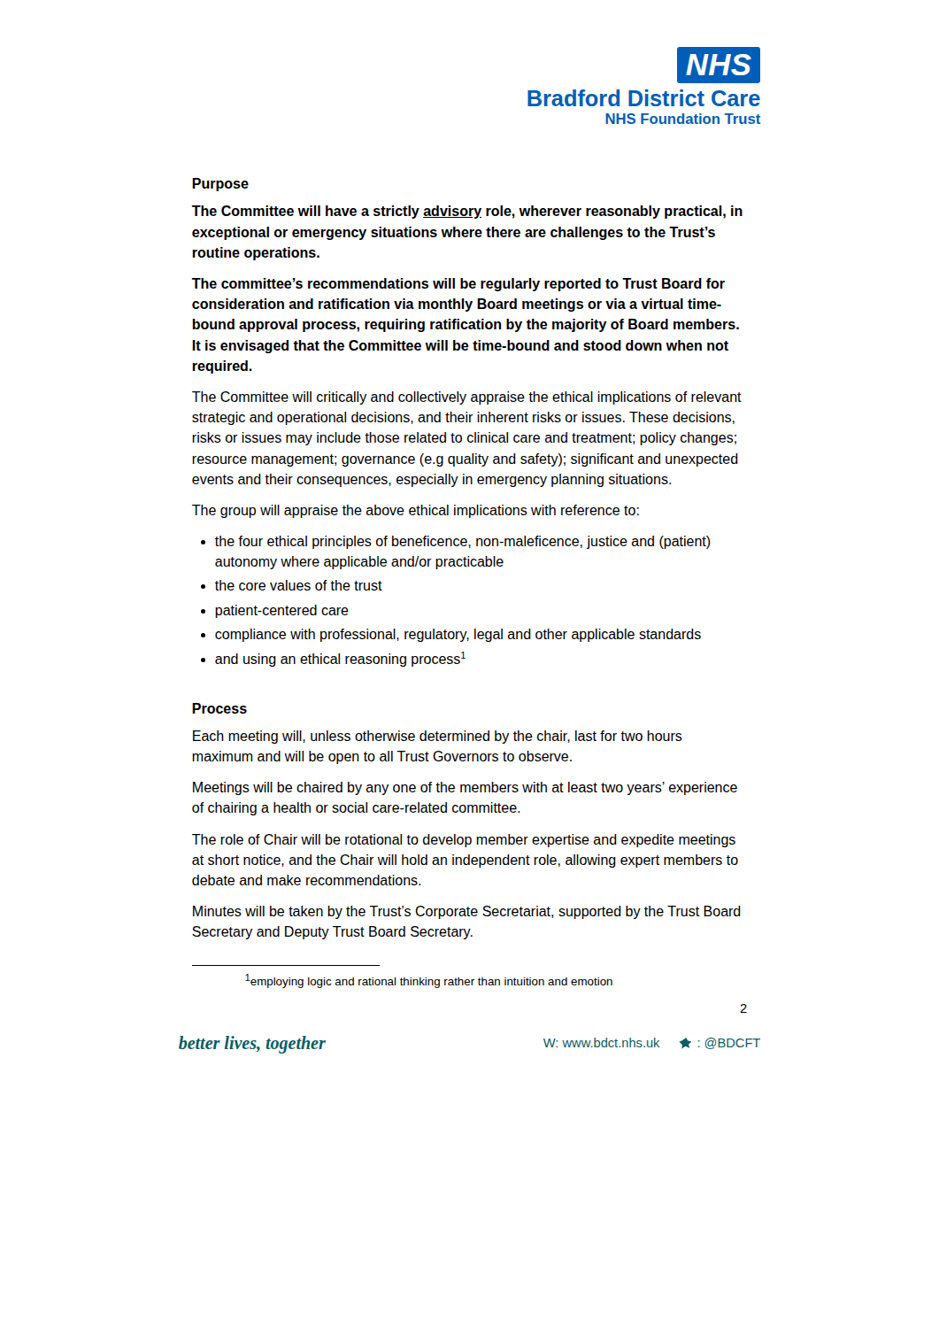NHS
Bradford District Care
NHS Foundation Trust
Purpose
The Committee will have a strictly advisory role, wherever reasonably practical, in exceptional or emergency situations where there are challenges to the Trust’s routine operations.
The committee’s recommendations will be regularly reported to Trust Board for consideration and ratification via monthly Board meetings or via a virtual time-bound approval process, requiring ratification by the majority of Board members. It is envisaged that the Committee will be time-bound and stood down when not required.
The Committee will critically and collectively appraise the ethical implications of relevant strategic and operational decisions, and their inherent risks or issues. These decisions, risks or issues may include those related to clinical care and treatment; policy changes; resource management; governance (e.g quality and safety); significant and unexpected events and their consequences, especially in emergency planning situations.
The group will appraise the above ethical implications with reference to:
the four ethical principles of beneficence, non-maleficence, justice and (patient) autonomy where applicable and/or practicable
the core values of the trust
patient-centered care
compliance with professional, regulatory, legal and other applicable standards
and using an ethical reasoning process1
Process
Each meeting will, unless otherwise determined by the chair, last for two hours maximum and will be open to all Trust Governors to observe.
Meetings will be chaired by any one of the members with at least two years’ experience of chairing a health or social care-related committee.
The role of Chair will be rotational to develop member expertise and expedite meetings at short notice, and the Chair will hold an independent role, allowing expert members to debate and make recommendations.
Minutes will be taken by the Trust’s Corporate Secretariat, supported by the Trust Board Secretary and Deputy Trust Board Secretary.
1employing logic and rational thinking rather than intuition and emotion
2
better lives, together
W: www.bdct.nhs.uk : @BDCFT